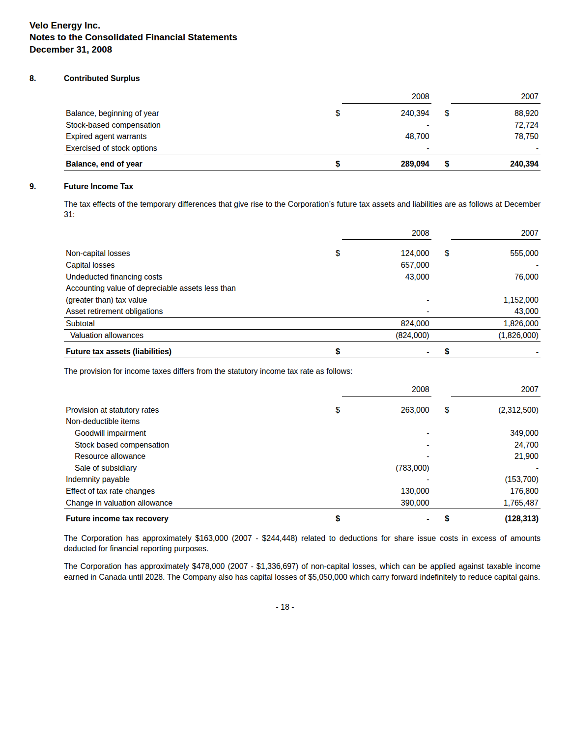Velo Energy Inc.
Notes to the Consolidated Financial Statements
December 31, 2008
8. Contributed Surplus
| | | 2008 | | 2007 |
| --- | --- | --- | --- | --- |
| Balance, beginning of year | $ | 240,394 | $ | 88,920 |
| Stock-based compensation | | - | | 72,724 |
| Expired agent warrants | | 48,700 | | 78,750 |
| Exercised of stock options | | - | | - |
| Balance, end of year | $ | 289,094 | $ | 240,394 |
9. Future Income Tax
The tax effects of the temporary differences that give rise to the Corporation’s future tax assets and liabilities are as follows at December 31:
| | | 2008 | | 2007 |
| --- | --- | --- | --- | --- |
| Non-capital losses | $ | 124,000 | $ | 555,000 |
| Capital losses | | 657,000 | | - |
| Undeducted financing costs | | 43,000 | | 76,000 |
| Accounting value of depreciable assets less than | | | | |
| (greater than) tax value | | - | | 1,152,000 |
| Asset retirement obligations | | - | | 43,000 |
| Subtotal | | 824,000 | | 1,826,000 |
| Valuation allowances | | (824,000) | | (1,826,000) |
| Future tax assets (liabilities) | $ | - | $ | - |
The provision for income taxes differs from the statutory income tax rate as follows:
| | | 2008 | | 2007 |
| --- | --- | --- | --- | --- |
| Provision at statutory rates | $ | 263,000 | $ | (2,312,500) |
| Non-deductible items | | | | |
| Goodwill impairment | | - | | 349,000 |
| Stock based compensation | | - | | 24,700 |
| Resource allowance | | - | | 21,900 |
| Sale of subsidiary | | (783,000) | | - |
| Indemnity payable | | - | | (153,700) |
| Effect of tax rate changes | | 130,000 | | 176,800 |
| Change in valuation allowance | | 390,000 | | 1,765,487 |
| Future income tax recovery | $ | - | $ | (128,313) |
The Corporation has approximately $163,000 (2007 - $244,448) related to deductions for share issue costs in excess of amounts deducted for financial reporting purposes.
The Corporation has approximately $478,000 (2007 - $1,336,697) of non-capital losses, which can be applied against taxable income earned in Canada until 2028. The Company also has capital losses of $5,050,000 which carry forward indefinitely to reduce capital gains.
- 18 -